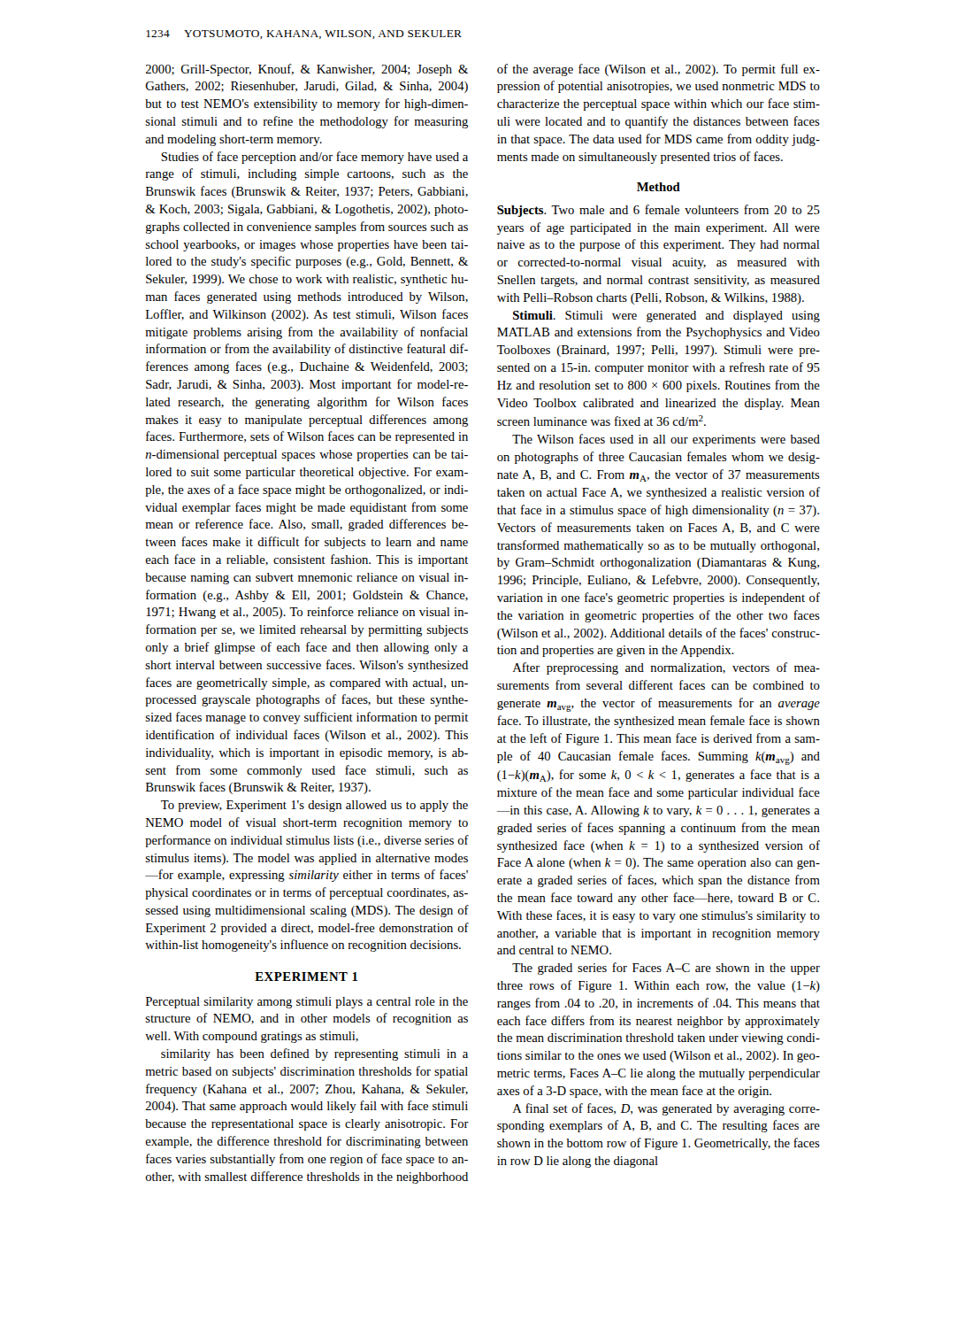1234 YOTSUMOTO, KAHANA, WILSON, AND SEKULER
2000; Grill-Spector, Knouf, & Kanwisher, 2004; Joseph & Gathers, 2002; Riesenhuber, Jarudi, Gilad, & Sinha, 2004) but to test NEMO's extensibility to memory for high-dimensional stimuli and to refine the methodology for measuring and modeling short-term memory.
Studies of face perception and/or face memory have used a range of stimuli, including simple cartoons, such as the Brunswik faces (Brunswik & Reiter, 1937; Peters, Gabbiani, & Koch, 2003; Sigala, Gabbiani, & Logothetis, 2002), photographs collected in convenience samples from sources such as school yearbooks, or images whose properties have been tailored to the study's specific purposes (e.g., Gold, Bennett, & Sekuler, 1999). We chose to work with realistic, synthetic human faces generated using methods introduced by Wilson, Loffler, and Wilkinson (2002). As test stimuli, Wilson faces mitigate problems arising from the availability of nonfacial information or from the availability of distinctive featural differences among faces (e.g., Duchaine & Weidenfeld, 2003; Sadr, Jarudi, & Sinha, 2003). Most important for model-related research, the generating algorithm for Wilson faces makes it easy to manipulate perceptual differences among faces. Furthermore, sets of Wilson faces can be represented in n-dimensional perceptual spaces whose properties can be tailored to suit some particular theoretical objective. For example, the axes of a face space might be orthogonalized, or individual exemplar faces might be made equidistant from some mean or reference face. Also, small, graded differences between faces make it difficult for subjects to learn and name each face in a reliable, consistent fashion. This is important because naming can subvert mnemonic reliance on visual information (e.g., Ashby & Ell, 2001; Goldstein & Chance, 1971; Hwang et al., 2005). To reinforce reliance on visual information per se, we limited rehearsal by permitting subjects only a brief glimpse of each face and then allowing only a short interval between successive faces. Wilson's synthesized faces are geometrically simple, as compared with actual, unprocessed grayscale photographs of faces, but these synthesized faces manage to convey sufficient information to permit identification of individual faces (Wilson et al., 2002). This individuality, which is important in episodic memory, is absent from some commonly used face stimuli, such as Brunswik faces (Brunswik & Reiter, 1937).
To preview, Experiment 1's design allowed us to apply the NEMO model of visual short-term recognition memory to performance on individual stimulus lists (i.e., diverse series of stimulus items). The model was applied in alternative modes—for example, expressing similarity either in terms of faces' physical coordinates or in terms of perceptual coordinates, assessed using multidimensional scaling (MDS). The design of Experiment 2 provided a direct, model-free demonstration of within-list homogeneity's influence on recognition decisions.
EXPERIMENT 1
Perceptual similarity among stimuli plays a central role in the structure of NEMO, and in other models of recognition as well. With compound gratings as stimuli,
similarity has been defined by representing stimuli in a metric based on subjects' discrimination thresholds for spatial frequency (Kahana et al., 2007; Zhou, Kahana, & Sekuler, 2004). That same approach would likely fail with face stimuli because the representational space is clearly anisotropic. For example, the difference threshold for discriminating between faces varies substantially from one region of face space to another, with smallest difference thresholds in the neighborhood of the average face (Wilson et al., 2002). To permit full expression of potential anisotropies, we used nonmetric MDS to characterize the perceptual space within which our face stimuli were located and to quantify the distances between faces in that space. The data used for MDS came from oddity judgments made on simultaneously presented trios of faces.
Method
Subjects. Two male and 6 female volunteers from 20 to 25 years of age participated in the main experiment. All were naive as to the purpose of this experiment. They had normal or corrected-to-normal visual acuity, as measured with Snellen targets, and normal contrast sensitivity, as measured with Pelli–Robson charts (Pelli, Robson, & Wilkins, 1988).
Stimuli. Stimuli were generated and displayed using MATLAB and extensions from the Psychophysics and Video Toolboxes (Brainard, 1997; Pelli, 1997). Stimuli were presented on a 15-in. computer monitor with a refresh rate of 95 Hz and resolution set to 800 × 600 pixels. Routines from the Video Toolbox calibrated and linearized the display. Mean screen luminance was fixed at 36 cd/m2.
The Wilson faces used in all our experiments were based on photographs of three Caucasian females whom we designate A, B, and C. From mA, the vector of 37 measurements taken on actual Face A, we synthesized a realistic version of that face in a stimulus space of high dimensionality (n = 37). Vectors of measurements taken on Faces A, B, and C were transformed mathematically so as to be mutually orthogonal, by Gram–Schmidt orthogonalization (Diamantaras & Kung, 1996; Principle, Euliano, & Lefebvre, 2000). Consequently, variation in one face's geometric properties is independent of the variation in geometric properties of the other two faces (Wilson et al., 2002). Additional details of the faces' construction and properties are given in the Appendix.
After preprocessing and normalization, vectors of measurements from several different faces can be combined to generate mavg, the vector of measurements for an average face. To illustrate, the synthesized mean female face is shown at the left of Figure 1. This mean face is derived from a sample of 40 Caucasian female faces. Summing k(mavg) and (1−k)(mA), for some k, 0 < k < 1, generates a face that is a mixture of the mean face and some particular individual face—in this case, A. Allowing k to vary, k = 0 . . . 1, generates a graded series of faces spanning a continuum from the mean synthesized face (when k = 1) to a synthesized version of Face A alone (when k = 0). The same operation also can generate a graded series of faces, which span the distance from the mean face toward any other face—here, toward B or C. With these faces, it is easy to vary one stimulus's similarity to another, a variable that is important in recognition memory and central to NEMO.
The graded series for Faces A–C are shown in the upper three rows of Figure 1. Within each row, the value (1−k) ranges from .04 to .20, in increments of .04. This means that each face differs from its nearest neighbor by approximately the mean discrimination threshold taken under viewing conditions similar to the ones we used (Wilson et al., 2002). In geometric terms, Faces A–C lie along the mutually perpendicular axes of a 3-D space, with the mean face at the origin.
A final set of faces, D, was generated by averaging corresponding exemplars of A, B, and C. The resulting faces are shown in the bottom row of Figure 1. Geometrically, the faces in row D lie along the diagonal